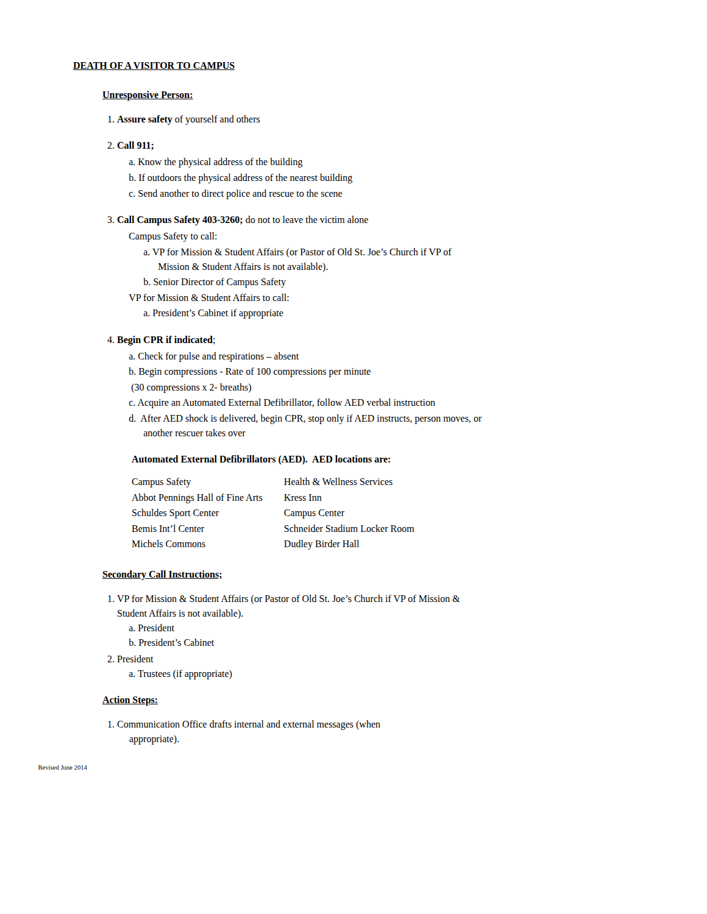DEATH OF A VISITOR TO CAMPUS
Unresponsive Person:
Assure safety of yourself and others
Call 911;
a. Know the physical address of the building
b. If outdoors the physical address of the nearest building
c. Send another to direct police and rescue to the scene
Call Campus Safety 403-3260; do not to leave the victim alone
Campus Safety to call:
a. VP for Mission & Student Affairs (or Pastor of Old St. Joe’s Church if VP of Mission & Student Affairs is not available).
b. Senior Director of Campus Safety
VP for Mission & Student Affairs to call:
a. President’s Cabinet if appropriate
Begin CPR if indicated;
a. Check for pulse and respirations – absent
b. Begin compressions - Rate of 100 compressions per minute
(30 compressions x 2- breaths)
c. Acquire an Automated External Defibrillator, follow AED verbal instruction
d. After AED shock is delivered, begin CPR, stop only if AED instructs, person moves, or another rescuer takes over
Automated External Defibrillators (AED). AED locations are:
| Campus Safety | Health & Wellness Services |
| Abbot Pennings Hall of Fine Arts | Kress Inn |
| Schuldes Sport Center | Campus Center |
| Bemis Int’l Center | Schneider Stadium Locker Room |
| Michels Commons | Dudley Birder Hall |
Secondary Call Instructions;
VP for Mission & Student Affairs (or Pastor of Old St. Joe’s Church if VP of Mission & Student Affairs is not available).
a. President
b. President’s Cabinet
President
a. Trustees (if appropriate)
Action Steps:
Communication Office drafts internal and external messages (when
appropriate).
Revised June 2014